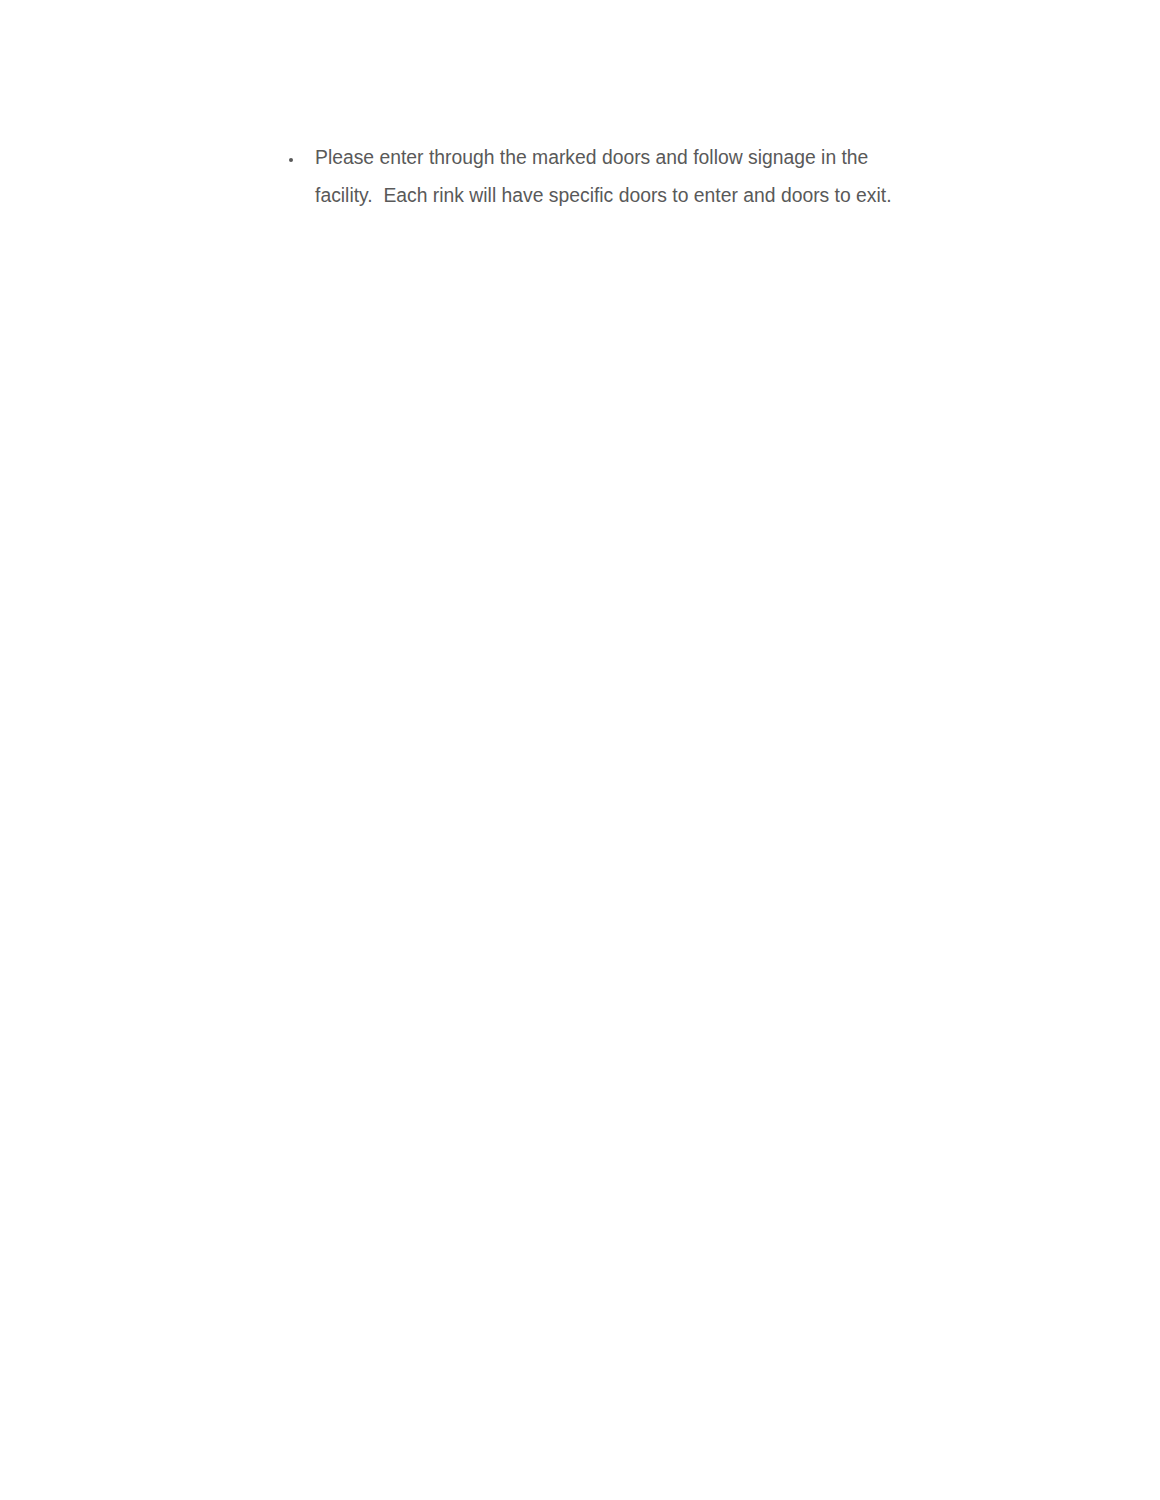Please enter through the marked doors and follow signage in the facility. Each rink will have specific doors to enter and doors to exit.